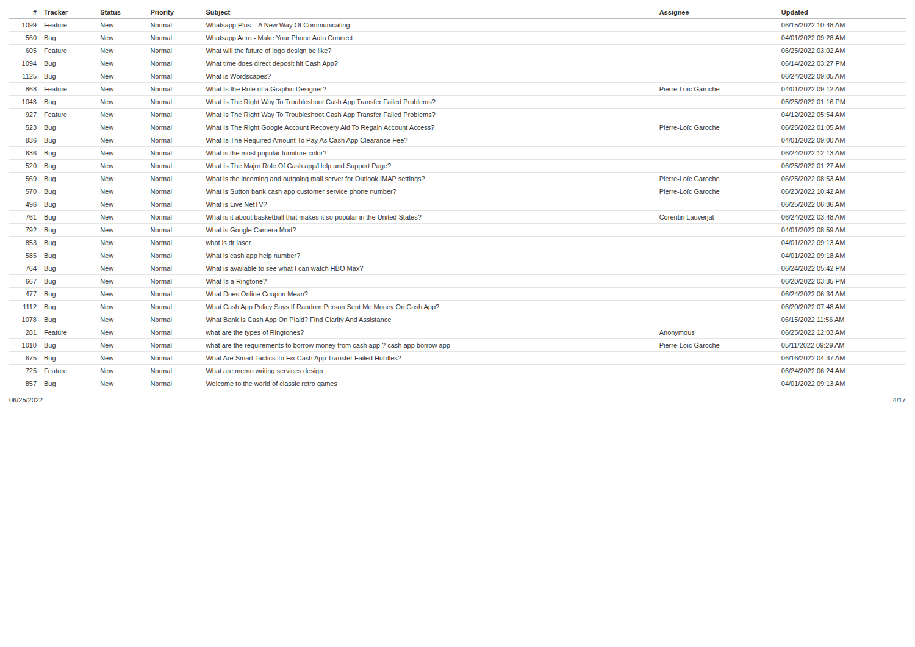| # | Tracker | Status | Priority | Subject | Assignee | Updated |
| --- | --- | --- | --- | --- | --- | --- |
| 1099 | Feature | New | Normal | Whatsapp Plus – A New Way Of Communicating | | 06/15/2022 10:48 AM |
| 560 | Bug | New | Normal | Whatsapp Aero - Make Your Phone Auto Connect | | 04/01/2022 09:28 AM |
| 605 | Feature | New | Normal | What will the future of logo design be like? | | 06/25/2022 03:02 AM |
| 1094 | Bug | New | Normal | What time does direct deposit hit Cash App? | | 06/14/2022 03:27 PM |
| 1125 | Bug | New | Normal | What is Wordscapes? | | 06/24/2022 09:05 AM |
| 868 | Feature | New | Normal | What Is the Role of a Graphic Designer? | Pierre-Loïc Garoche | 04/01/2022 09:12 AM |
| 1043 | Bug | New | Normal | What Is The Right Way To Troubleshoot Cash App Transfer Failed Problems? | | 05/25/2022 01:16 PM |
| 927 | Feature | New | Normal | What Is The Right Way To Troubleshoot Cash App Transfer Failed Problems? | | 04/12/2022 05:54 AM |
| 523 | Bug | New | Normal | What Is The Right Google Account Recovery Aid To Regain Account Access? | Pierre-Loïc Garoche | 06/25/2022 01:05 AM |
| 836 | Bug | New | Normal | What Is The Required Amount To Pay As Cash App Clearance Fee? | | 04/01/2022 09:00 AM |
| 636 | Bug | New | Normal | What is the most popular furniture color? | | 06/24/2022 12:13 AM |
| 520 | Bug | New | Normal | What Is The Major Role Of Cash.app/Help and Support Page? | | 06/25/2022 01:27 AM |
| 569 | Bug | New | Normal | What is the incoming and outgoing mail server for Outlook IMAP settings? | Pierre-Loïc Garoche | 06/25/2022 08:53 AM |
| 570 | Bug | New | Normal | What is Sutton bank cash app customer service phone number? | Pierre-Loïc Garoche | 06/23/2022 10:42 AM |
| 496 | Bug | New | Normal | What is Live NetTV? | | 06/25/2022 06:36 AM |
| 761 | Bug | New | Normal | What is it about basketball that makes it so popular in the United States? | Corentin Lauverjat | 06/24/2022 03:48 AM |
| 792 | Bug | New | Normal | What is Google Camera Mod? | | 04/01/2022 08:59 AM |
| 853 | Bug | New | Normal | what is dr laser | | 04/01/2022 09:13 AM |
| 585 | Bug | New | Normal | What is cash app help number? | | 04/01/2022 09:18 AM |
| 764 | Bug | New | Normal | What is available to see what I can watch HBO Max? | | 06/24/2022 05:42 PM |
| 667 | Bug | New | Normal | What Is a Ringtone? | | 06/20/2022 03:35 PM |
| 477 | Bug | New | Normal | What Does Online Coupon Mean? | | 06/24/2022 06:34 AM |
| 1112 | Bug | New | Normal | What Cash App Policy Says If Random Person Sent Me Money On Cash App? | | 06/20/2022 07:48 AM |
| 1078 | Bug | New | Normal | What Bank Is Cash App On Plaid? Find Clarity And Assistance | | 06/15/2022 11:56 AM |
| 281 | Feature | New | Normal | what are the types of Ringtones? | Anonymous | 06/25/2022 12:03 AM |
| 1010 | Bug | New | Normal | what are the requirements to borrow money from cash app ? cash app borrow app | Pierre-Loïc Garoche | 05/11/2022 09:29 AM |
| 675 | Bug | New | Normal | What Are Smart Tactics To Fix Cash App Transfer Failed Hurdles? | | 06/16/2022 04:37 AM |
| 725 | Feature | New | Normal | What are memo writing services design | | 06/24/2022 06:24 AM |
| 857 | Bug | New | Normal | Welcome to the world of classic retro games | | 04/01/2022 09:13 AM |
| 06/25/2022 | 4/17 |